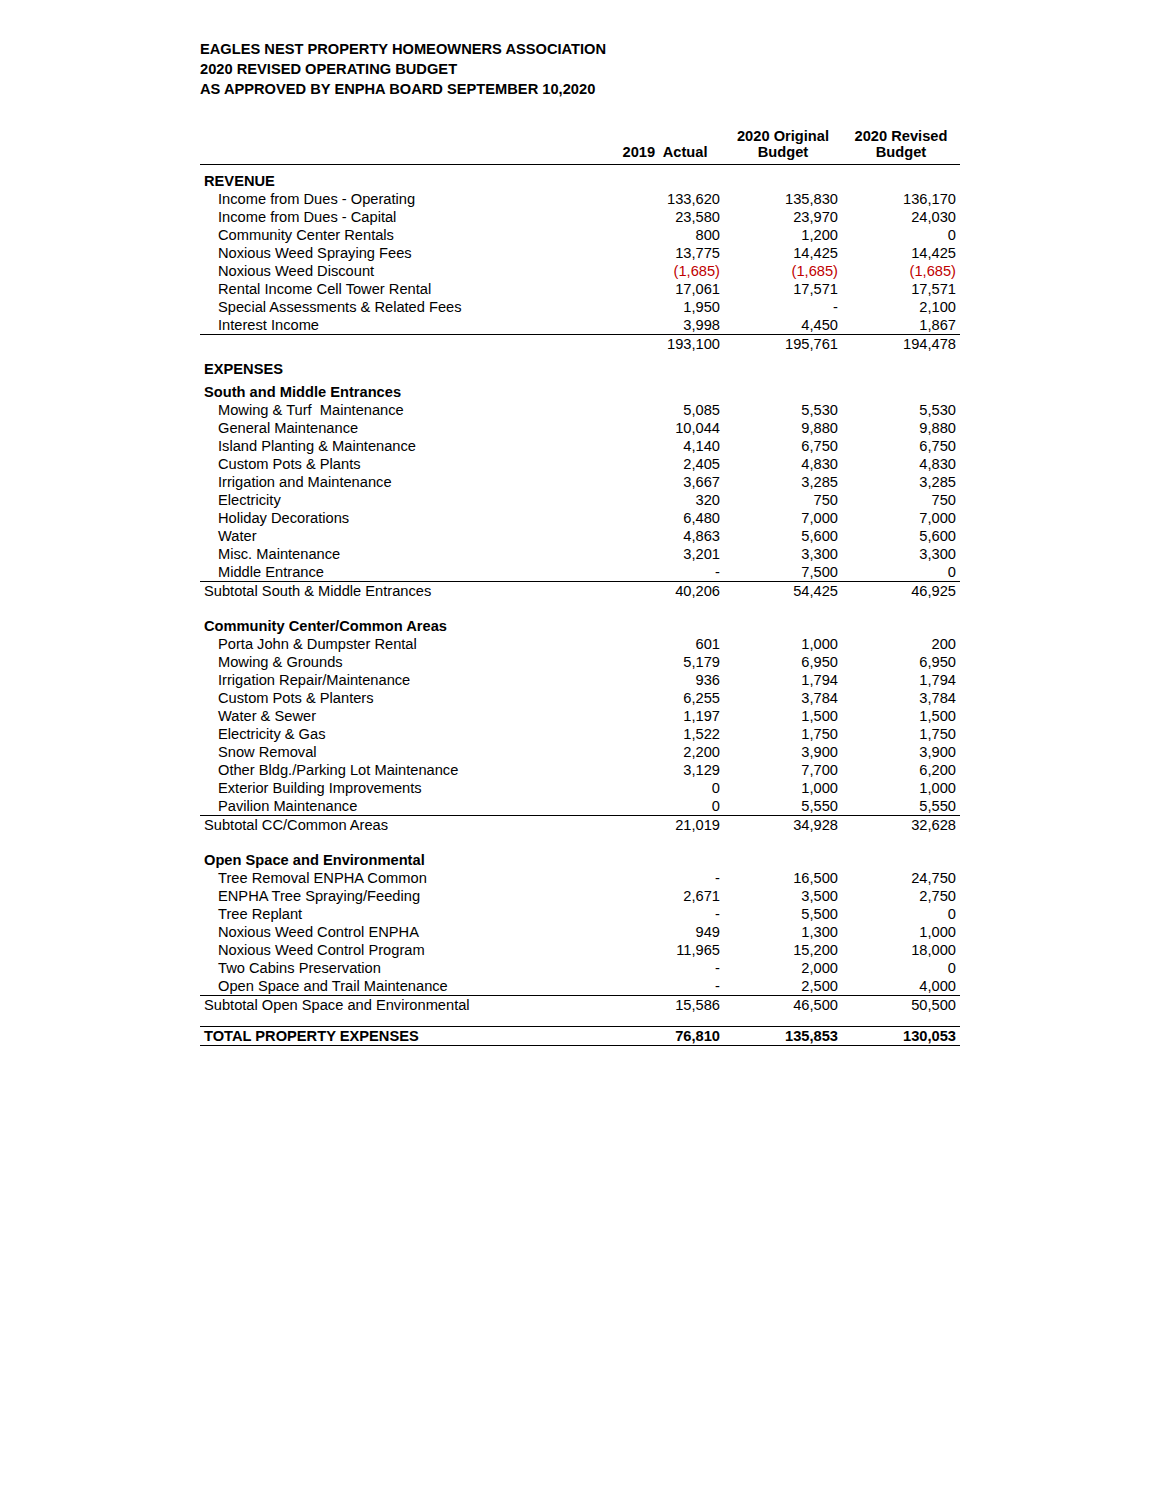EAGLES NEST PROPERTY HOMEOWNERS ASSOCIATION
2020 REVISED OPERATING BUDGET
AS APPROVED BY ENPHA BOARD SEPTEMBER 10,2020
| | 2019 Actual | 2020 Original Budget | 2020 Revised Budget |
| --- | --- | --- | --- |
| REVENUE | | | |
| Income from Dues - Operating | 133,620 | 135,830 | 136,170 |
| Income from Dues - Capital | 23,580 | 23,970 | 24,030 |
| Community Center Rentals | 800 | 1,200 | 0 |
| Noxious Weed Spraying Fees | 13,775 | 14,425 | 14,425 |
| Noxious Weed Discount | (1,685) | (1,685) | (1,685) |
| Rental Income Cell Tower Rental | 17,061 | 17,571 | 17,571 |
| Special Assessments & Related Fees | 1,950 | - | 2,100 |
| Interest Income | 3,998 | 4,450 | 1,867 |
| | 193,100 | 195,761 | 194,478 |
| EXPENSES | | | |
| South and Middle Entrances | | | |
| Mowing & Turf Maintenance | 5,085 | 5,530 | 5,530 |
| General Maintenance | 10,044 | 9,880 | 9,880 |
| Island Planting & Maintenance | 4,140 | 6,750 | 6,750 |
| Custom Pots & Plants | 2,405 | 4,830 | 4,830 |
| Irrigation and Maintenance | 3,667 | 3,285 | 3,285 |
| Electricity | 320 | 750 | 750 |
| Holiday Decorations | 6,480 | 7,000 | 7,000 |
| Water | 4,863 | 5,600 | 5,600 |
| Misc. Maintenance | 3,201 | 3,300 | 3,300 |
| Middle Entrance | - | 7,500 | 0 |
| Subtotal South & Middle Entrances | 40,206 | 54,425 | 46,925 |
| Community Center/Common Areas | | | |
| Porta John & Dumpster Rental | 601 | 1,000 | 200 |
| Mowing & Grounds | 5,179 | 6,950 | 6,950 |
| Irrigation Repair/Maintenance | 936 | 1,794 | 1,794 |
| Custom Pots & Planters | 6,255 | 3,784 | 3,784 |
| Water & Sewer | 1,197 | 1,500 | 1,500 |
| Electricity & Gas | 1,522 | 1,750 | 1,750 |
| Snow Removal | 2,200 | 3,900 | 3,900 |
| Other Bldg./Parking Lot Maintenance | 3,129 | 7,700 | 6,200 |
| Exterior Building Improvements | 0 | 1,000 | 1,000 |
| Pavilion Maintenance | 0 | 5,550 | 5,550 |
| Subtotal CC/Common Areas | 21,019 | 34,928 | 32,628 |
| Open Space and Environmental | | | |
| Tree Removal ENPHA Common | - | 16,500 | 24,750 |
| ENPHA Tree Spraying/Feeding | 2,671 | 3,500 | 2,750 |
| Tree Replant | - | 5,500 | 0 |
| Noxious Weed Control ENPHA | 949 | 1,300 | 1,000 |
| Noxious Weed Control Program | 11,965 | 15,200 | 18,000 |
| Two Cabins Preservation | - | 2,000 | 0 |
| Open Space and Trail Maintenance | - | 2,500 | 4,000 |
| Subtotal Open Space and Environmental | 15,586 | 46,500 | 50,500 |
| TOTAL PROPERTY EXPENSES | 76,810 | 135,853 | 130,053 |